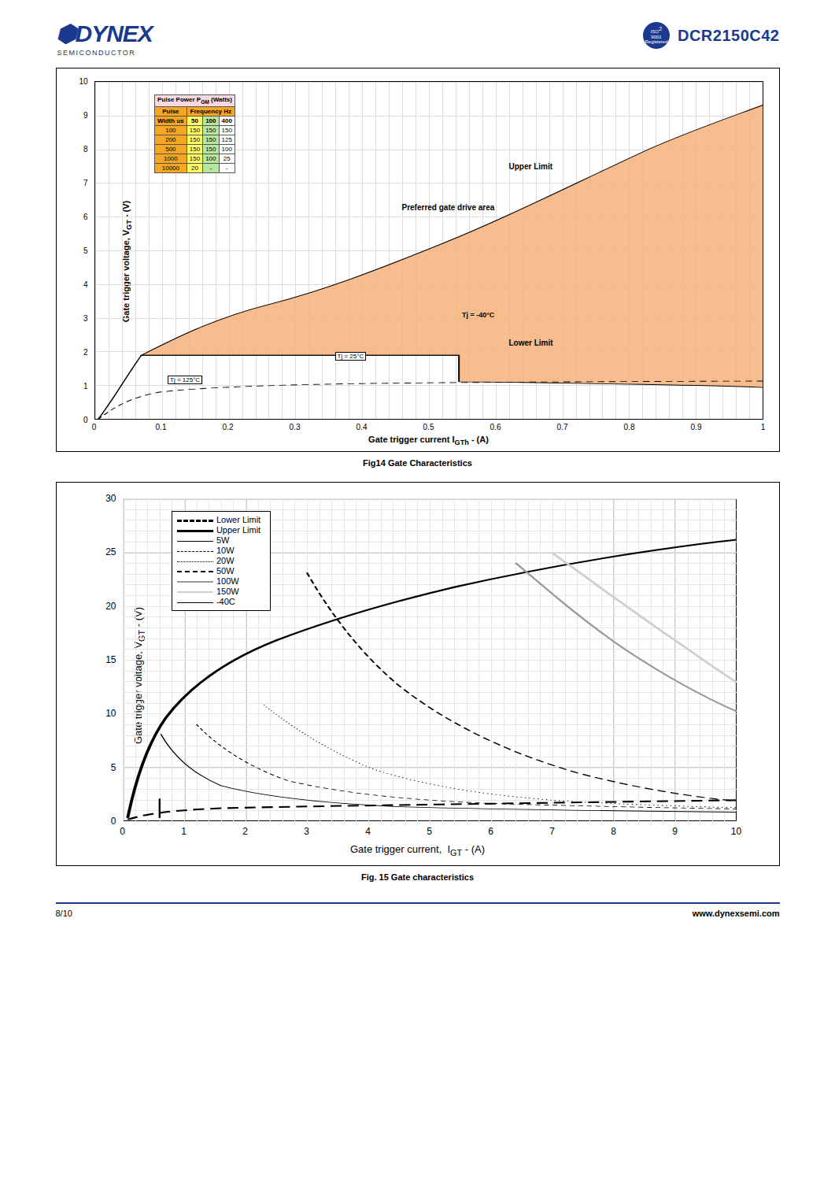⬢DY NEX
SEMICONDUCTOR
ISO2 9001 Registered
DCR2150C42
Gate trigger voltage, VGT - (V)
10 9 8 7 6 5 4 3 2 1 0
| Pulse Power P GM (Watts) |
| --- |
| Pulse | Frequency Hz |
| Width us | 50 | 100 | 400 |
| 100 | 150 | 150 | 150 |
| 200 | 150 | 150 | 125 |
| 500 | 150 | 150 | 100 |
| 1000 | 150 | 100 | 25 |
| 10000 | 20 | - | - |
Upper Limit
Preferred gate drive area
Lower Limit
Tj = -40°C
Tj = 25°C
Tj = 125°C
0 0.1 0.2 0.3 0.4 0.5 0.6 0.7 0.8 0.9 1
Gate trigger current IGTh - (A)
Fig14 Gate Characteristics
Gate trigger voltage, VGT - (V)
30 25 20 15 10 5 0
| | Lower Limit |
| | Upper Limit |
| | 5W |
| | 10W |
| | 20W |
| | 50W |
| | 100W |
| | 150W |
| | -40C |
0 1 2 3 4 5 6 7 8 9 10
Gate trigger current, IGT - (A)
Fig. 15 Gate characteristics
8/10
www.dynexsemi.com